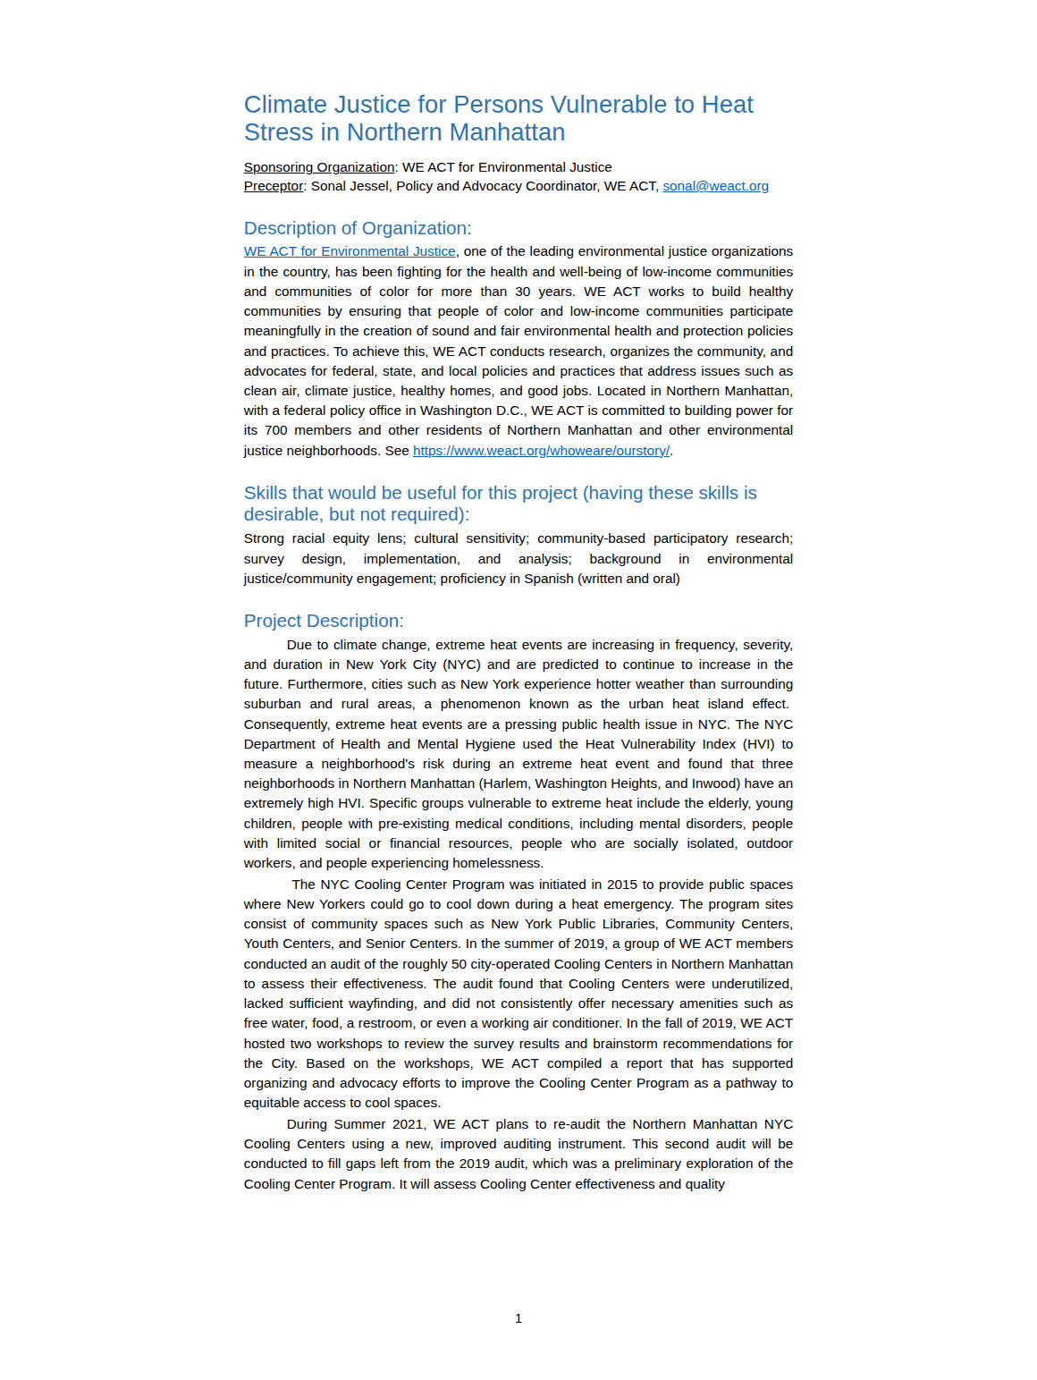Climate Justice for Persons Vulnerable to Heat Stress in Northern Manhattan
Sponsoring Organization: WE ACT for Environmental Justice
Preceptor: Sonal Jessel, Policy and Advocacy Coordinator, WE ACT, sonal@weact.org
Description of Organization:
WE ACT for Environmental Justice, one of the leading environmental justice organizations in the country, has been fighting for the health and well-being of low-income communities and communities of color for more than 30 years. WE ACT works to build healthy communities by ensuring that people of color and low-income communities participate meaningfully in the creation of sound and fair environmental health and protection policies and practices. To achieve this, WE ACT conducts research, organizes the community, and advocates for federal, state, and local policies and practices that address issues such as clean air, climate justice, healthy homes, and good jobs. Located in Northern Manhattan, with a federal policy office in Washington D.C., WE ACT is committed to building power for its 700 members and other residents of Northern Manhattan and other environmental justice neighborhoods. See https://www.weact.org/whoweare/ourstory/.
Skills that would be useful for this project (having these skills is desirable, but not required):
Strong racial equity lens; cultural sensitivity; community-based participatory research; survey design, implementation, and analysis; background in environmental justice/community engagement; proficiency in Spanish (written and oral)
Project Description:
Due to climate change, extreme heat events are increasing in frequency, severity, and duration in New York City (NYC) and are predicted to continue to increase in the future. Furthermore, cities such as New York experience hotter weather than surrounding suburban and rural areas, a phenomenon known as the urban heat island effect. Consequently, extreme heat events are a pressing public health issue in NYC. The NYC Department of Health and Mental Hygiene used the Heat Vulnerability Index (HVI) to measure a neighborhood's risk during an extreme heat event and found that three neighborhoods in Northern Manhattan (Harlem, Washington Heights, and Inwood) have an extremely high HVI. Specific groups vulnerable to extreme heat include the elderly, young children, people with pre-existing medical conditions, including mental disorders, people with limited social or financial resources, people who are socially isolated, outdoor workers, and people experiencing homelessness.
The NYC Cooling Center Program was initiated in 2015 to provide public spaces where New Yorkers could go to cool down during a heat emergency. The program sites consist of community spaces such as New York Public Libraries, Community Centers, Youth Centers, and Senior Centers. In the summer of 2019, a group of WE ACT members conducted an audit of the roughly 50 city-operated Cooling Centers in Northern Manhattan to assess their effectiveness. The audit found that Cooling Centers were underutilized, lacked sufficient wayfinding, and did not consistently offer necessary amenities such as free water, food, a restroom, or even a working air conditioner. In the fall of 2019, WE ACT hosted two workshops to review the survey results and brainstorm recommendations for the City. Based on the workshops, WE ACT compiled a report that has supported organizing and advocacy efforts to improve the Cooling Center Program as a pathway to equitable access to cool spaces.
During Summer 2021, WE ACT plans to re-audit the Northern Manhattan NYC Cooling Centers using a new, improved auditing instrument. This second audit will be conducted to fill gaps left from the 2019 audit, which was a preliminary exploration of the Cooling Center Program. It will assess Cooling Center effectiveness and quality
1